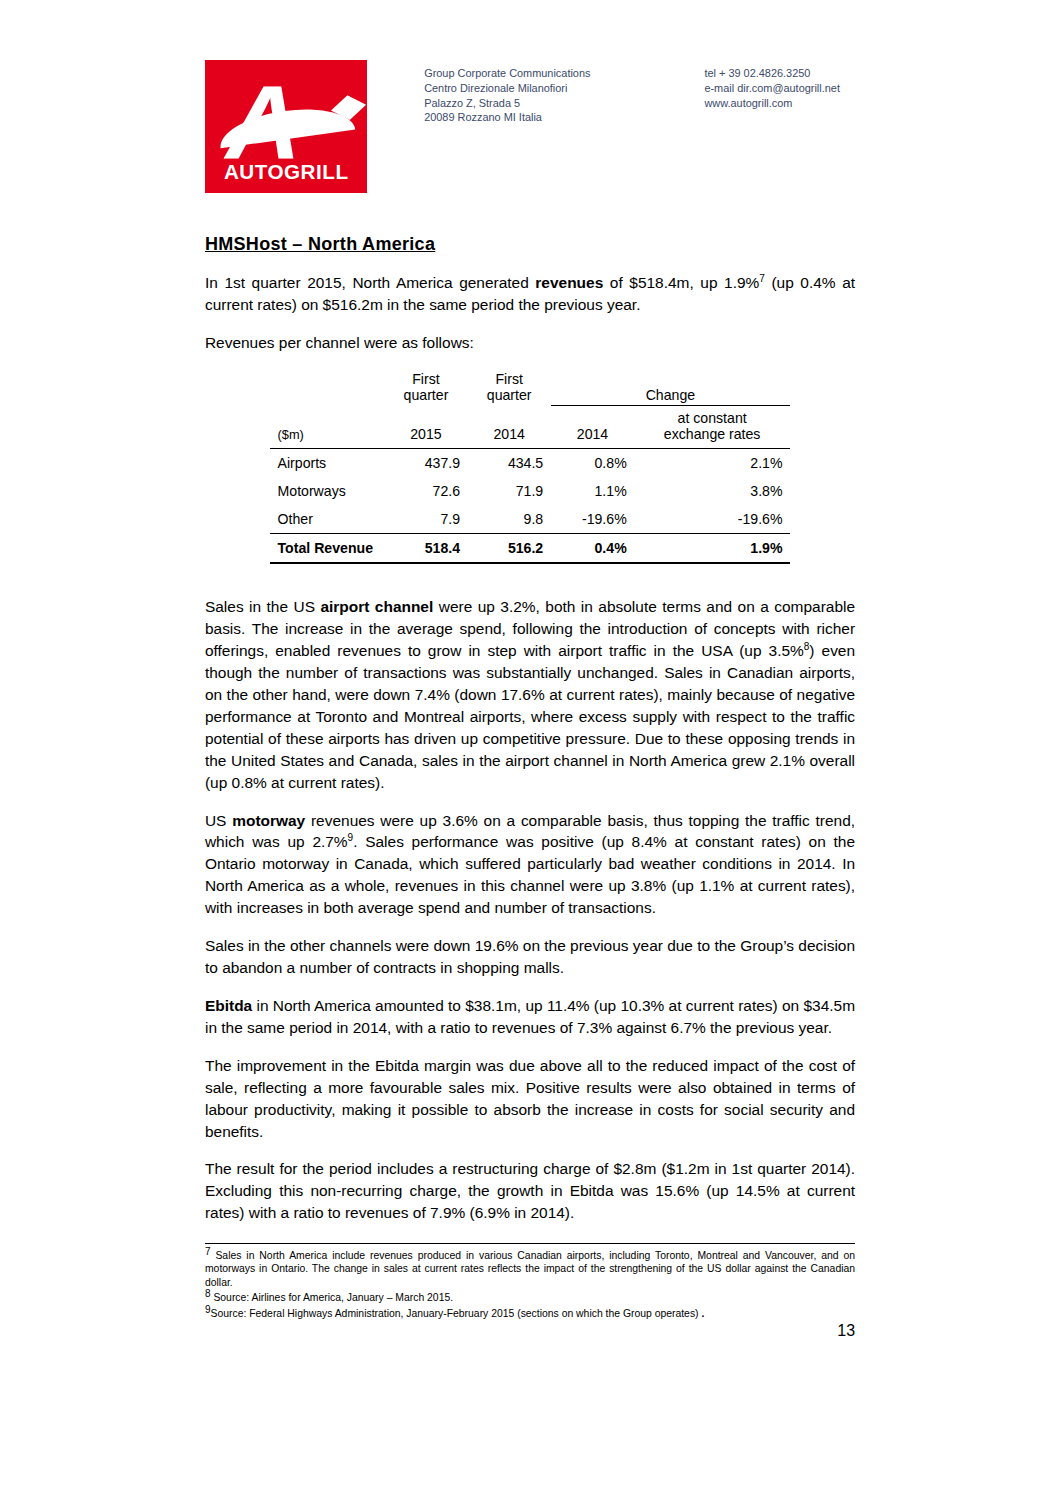A
®
AUTOGRILL
Group Corporate Communications
Centro Direzionale Milanofiori
Palazzo Z, Strada 5
20089 Rozzano MI Italia
tel + 39 02.4826.3250
e-mail dir.com@autogrill.net
www.autogrill.com
HMSHost – North America
In 1st quarter 2015, North America generated revenues of $518.4m, up 1.9%7 (up 0.4% at current rates) on $516.2m in the same period the previous year.
Revenues per channel were as follows:
| | First quarter | First quarter | Change |
| --- | --- | --- | --- |
| ($m) | 2015 | 2014 | 2014 | at constant exchange rates |
| Airports | 437.9 | 434.5 | 0.8% | 2.1% |
| Motorways | 72.6 | 71.9 | 1.1% | 3.8% |
| Other | 7.9 | 9.8 | -19.6% | -19.6% |
| Total Revenue | 518.4 | 516.2 | 0.4% | 1.9% |
Sales in the US airport channel were up 3.2%, both in absolute terms and on a comparable basis. The increase in the average spend, following the introduction of concepts with richer offerings, enabled revenues to grow in step with airport traffic in the USA (up 3.5%8) even though the number of transactions was substantially unchanged. Sales in Canadian airports, on the other hand, were down 7.4% (down 17.6% at current rates), mainly because of negative performance at Toronto and Montreal airports, where excess supply with respect to the traffic potential of these airports has driven up competitive pressure. Due to these opposing trends in the United States and Canada, sales in the airport channel in North America grew 2.1% overall (up 0.8% at current rates).
US motorway revenues were up 3.6% on a comparable basis, thus topping the traffic trend, which was up 2.7%9. Sales performance was positive (up 8.4% at constant rates) on the Ontario motorway in Canada, which suffered particularly bad weather conditions in 2014. In North America as a whole, revenues in this channel were up 3.8% (up 1.1% at current rates), with increases in both average spend and number of transactions.
Sales in the other channels were down 19.6% on the previous year due to the Group’s decision to abandon a number of contracts in shopping malls.
Ebitda in North America amounted to $38.1m, up 11.4% (up 10.3% at current rates) on $34.5m in the same period in 2014, with a ratio to revenues of 7.3% against 6.7% the previous year.
The improvement in the Ebitda margin was due above all to the reduced impact of the cost of sale, reflecting a more favourable sales mix. Positive results were also obtained in terms of labour productivity, making it possible to absorb the increase in costs for social security and benefits.
The result for the period includes a restructuring charge of $2.8m ($1.2m in 1st quarter 2014). Excluding this non-recurring charge, the growth in Ebitda was 15.6% (up 14.5% at current rates) with a ratio to revenues of 7.9% (6.9% in 2014).
7 Sales in North America include revenues produced in various Canadian airports, including Toronto, Montreal and Vancouver, and on motorways in Ontario. The change in sales at current rates reflects the impact of the strengthening of the US dollar against the Canadian dollar.
8 Source: Airlines for America, January – March 2015.
9Source: Federal Highways Administration, January-February 2015 (sections on which the Group operates) .
13